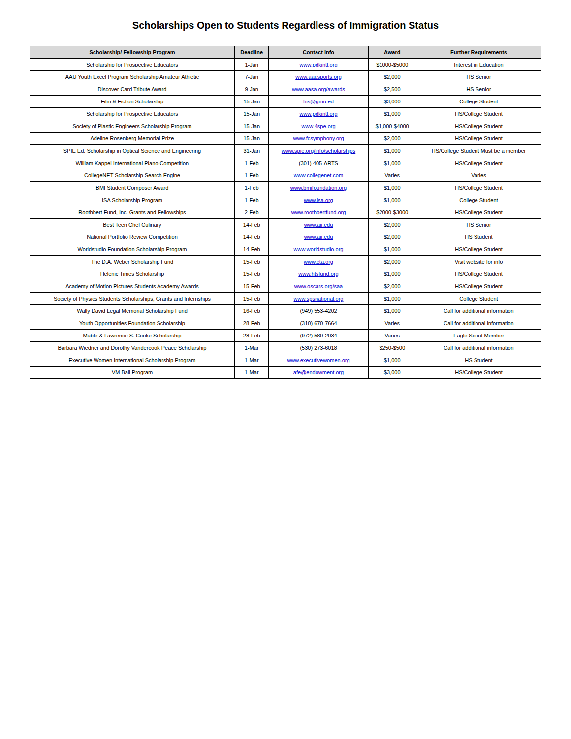Scholarships Open to Students Regardless of Immigration Status
| Scholarship/ Fellowship Program | Deadline | Contact Info | Award | Further Requirements |
| --- | --- | --- | --- | --- |
| Scholarship for Prospective Educators | 1-Jan | www.pdkintl.org | $1000-$5000 | Interest in Education |
| AAU Youth Excel Program Scholarship Amateur Athletic | 7-Jan | www.aausports.org | $2,000 | HS Senior |
| Discover Card Tribute Award | 9-Jan | www.aasa.org/awards | $2,500 | HS Senior |
| Film & Fiction Scholarship | 15-Jan | his@gmu.ed | $3,000 | College Student |
| Scholarship for Prospective Educators | 15-Jan | www.pdkintl.org | $1,000 | HS/College Student |
| Society of Plastic Engineers Scholarship Program | 15-Jan | www.4spe.org | $1,000-$4000 | HS/College Student |
| Adeline Rosenberg Memorial Prize | 15-Jan | www.fcsymphony.org | $2,000 | HS/College Student |
| SPIE Ed. Scholarship in Optical Science and Engineering | 31-Jan | www.spie.org/info/scholarships | $1,000 | HS/College Student Must be a member |
| William Kappel International Piano Competition | 1-Feb | (301) 405-ARTS | $1,000 | HS/College Student |
| CollegeNET Scholarship Search Engine | 1-Feb | www.collegenet.com | Varies | Varies |
| BMI Student Composer Award | 1-Feb | www.bmifoundation.org | $1,000 | HS/College Student |
| ISA Scholarship Program | 1-Feb | www.isa.org | $1,000 | College Student |
| Roothbert Fund, Inc. Grants and Fellowships | 2-Feb | www.roothbertfund.org | $2000-$3000 | HS/College Student |
| Best Teen Chef Culinary | 14-Feb | www.aii.edu | $2,000 | HS Senior |
| National Portfolio Review Competition | 14-Feb | www.aii.edu | $2,000 | HS Student |
| Worldstudio Foundation Scholarship Program | 14-Feb | www.worldstudio.org | $1,000 | HS/College Student |
| The D.A. Weber Scholarship Fund | 15-Feb | www.cta.org | $2,000 | Visit website for info |
| Helenic Times Scholarship | 15-Feb | www.htsfund.org | $1,000 | HS/College Student |
| Academy of Motion Pictures Students Academy Awards | 15-Feb | www.oscars.org/saa | $2,000 | HS/College Student |
| Society of Physics Students Scholarships, Grants and Internships | 15-Feb | www.spsnational.org | $1,000 | College Student |
| Wally David Legal Memorial Scholarship Fund | 16-Feb | (949) 553-4202 | $1,000 | Call for additional information |
| Youth Opportunities Foundation Scholarship | 28-Feb | (310) 670-7664 | Varies | Call for additional information |
| Mable & Lawrence S. Cooke Scholarship | 28-Feb | (972) 580-2034 | Varies | Eagle Scout Member |
| Barbara Wiedner and Dorothy Vandercook Peace Scholarship | 1-Mar | (530) 273-6018 | $250-$500 | Call for additional information |
| Executive Women International Scholarship Program | 1-Mar | www.executivewomen.org | $1,000 | HS Student |
| VM Ball Program | 1-Mar | afe@endowment.org | $3,000 | HS/College Student |